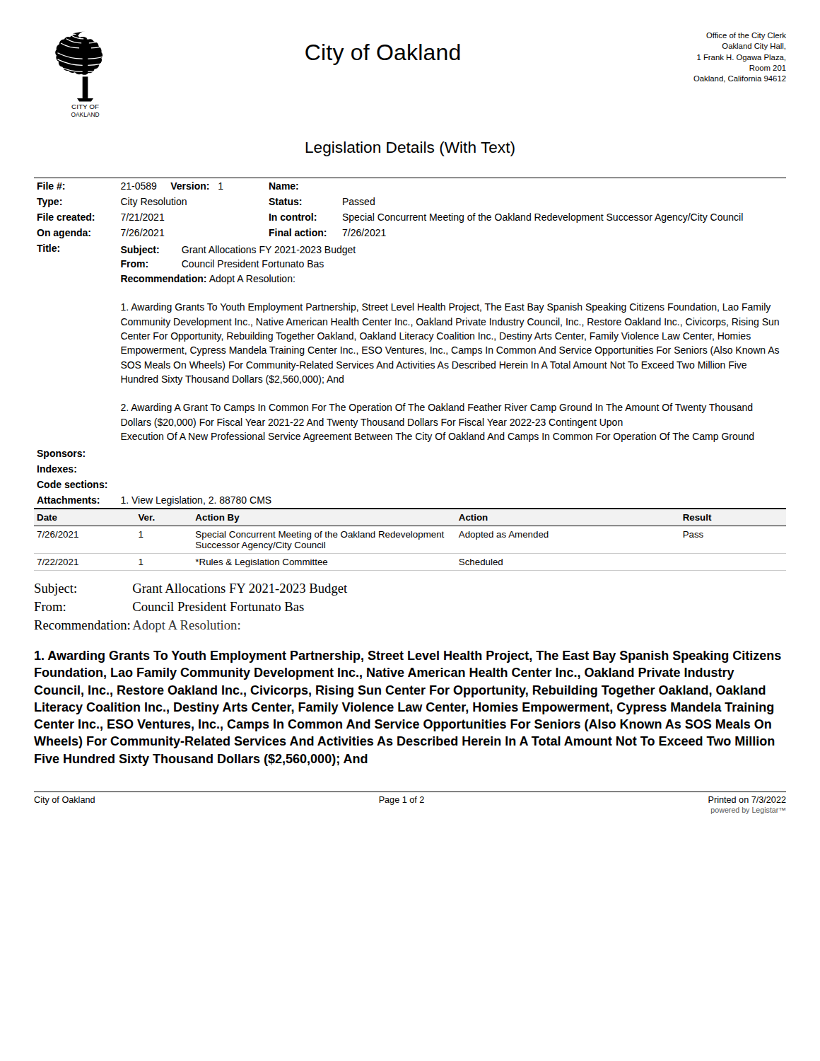CITY OF OAKLAND
City of Oakland
Office of the City Clerk
Oakland City Hall,
1 Frank H. Ogawa Plaza,
Room 201
Oakland, California 94612
Legislation Details (With Text)
| File #: | 21-0589 Version: 1 | Name: | |
| Type: | City Resolution | Status: | Passed |
| File created: | 7/21/2021 | In control: | Special Concurrent Meeting of the Oakland Redevelopment Successor Agency/City Council |
| On agenda: | 7/26/2021 | Final action: | 7/26/2021 |
| Title: | Subject: Grant Allocations FY 2021-2023 Budget From: Council President Fortunato Bas Recommendation: Adopt A Resolution: 1. Awarding Grants To Youth Employment Partnership, Street Level Health Project, The East Bay Spanish Speaking Citizens Foundation, Lao Family Community Development Inc., Native American Health Center Inc., Oakland Private Industry Council, Inc., Restore Oakland Inc., Civicorps, Rising Sun Center For Opportunity, Rebuilding Together Oakland, Oakland Literacy Coalition Inc., Destiny Arts Center, Family Violence Law Center, Homies Empowerment, Cypress Mandela Training Center Inc., ESO Ventures, Inc., Camps In Common And Service Opportunities For Seniors (Also Known As SOS Meals On Wheels) For Community-Related Services And Activities As Described Herein In A Total Amount Not To Exceed Two Million Five Hundred Sixty Thousand Dollars ($2,560,000); And 2. Awarding A Grant To Camps In Common For The Operation Of The Oakland Feather River Camp Ground In The Amount Of Twenty Thousand Dollars ($20,000) For Fiscal Year 2021-22 And Twenty Thousand Dollars For Fiscal Year 2022-23 Contingent Upon Execution Of A New Professional Service Agreement Between The City Of Oakland And Camps In Common For Operation Of The Camp Ground |
| Sponsors: | |
| Indexes: | |
| Code sections: | |
| Attachments: | 1. View Legislation, 2. 88780 CMS |
| Date | Ver. | Action By | Action | Result |
| --- | --- | --- | --- | --- |
| 7/26/2021 | 1 | Special Concurrent Meeting of the Oakland Redevelopment Successor Agency/City Council | Adopted as Amended | Pass |
| 7/22/2021 | 1 | *Rules & Legislation Committee | Scheduled | |
| Subject: | Grant Allocations FY 2021-2023 Budget |
| From: | Council President Fortunato Bas |
| Recommendation: | Adopt A Resolution: |
1. Awarding Grants To Youth Employment Partnership, Street Level Health Project, The East Bay Spanish Speaking Citizens Foundation, Lao Family Community Development Inc., Native American Health Center Inc., Oakland Private Industry Council, Inc., Restore Oakland Inc., Civicorps, Rising Sun Center For Opportunity, Rebuilding Together Oakland, Oakland Literacy Coalition Inc., Destiny Arts Center, Family Violence Law Center, Homies Empowerment, Cypress Mandela Training Center Inc., ESO Ventures, Inc., Camps In Common And Service Opportunities For Seniors (Also Known As SOS Meals On Wheels) For Community-Related Services And Activities As Described Herein In A Total Amount Not To Exceed Two Million Five Hundred Sixty Thousand Dollars ($2,560,000); And
City of Oakland
Page 1 of 2
Printed on 7/3/2022
powered by Legistar™